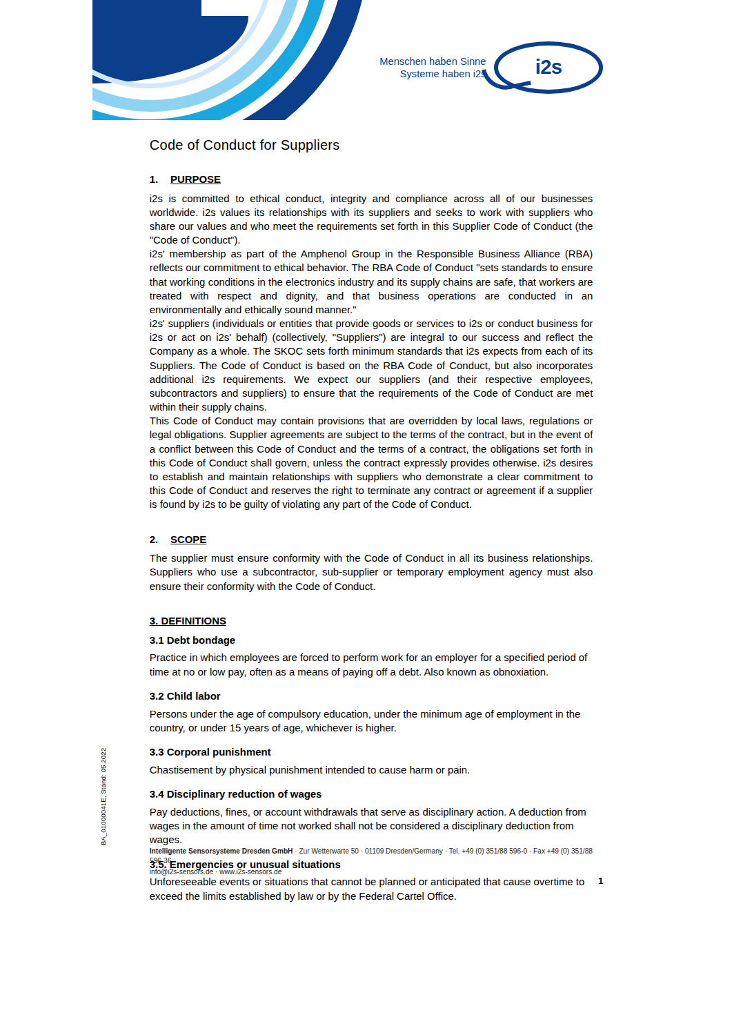Menschen haben Sinne
Systeme haben i2s
i2s
Code of Conduct for Suppliers
PURPOSE
i2s is committed to ethical conduct, integrity and compliance across all of our businesses worldwide. i2s values its relationships with its suppliers and seeks to work with suppliers who share our values and who meet the requirements set forth in this Supplier Code of Conduct (the "Code of Conduct").
i2s' membership as part of the Amphenol Group in the Responsible Business Alliance (RBA) reflects our commitment to ethical behavior. The RBA Code of Conduct "sets standards to ensure that working conditions in the electronics industry and its supply chains are safe, that workers are treated with respect and dignity, and that business operations are conducted in an environmentally and ethically sound manner."
i2s' suppliers (individuals or entities that provide goods or services to i2s or conduct business for i2s or act on i2s' behalf) (collectively, "Suppliers") are integral to our success and reflect the Company as a whole. The SKOC sets forth minimum standards that i2s expects from each of its Suppliers. The Code of Conduct is based on the RBA Code of Conduct, but also incorporates additional i2s requirements. We expect our suppliers (and their respective employees, subcontractors and suppliers) to ensure that the requirements of the Code of Conduct are met within their supply chains.
This Code of Conduct may contain provisions that are overridden by local laws, regulations or legal obligations. Supplier agreements are subject to the terms of the contract, but in the event of a conflict between this Code of Conduct and the terms of a contract, the obligations set forth in this Code of Conduct shall govern, unless the contract expressly provides otherwise. i2s desires to establish and maintain relationships with suppliers who demonstrate a clear commitment to this Code of Conduct and reserves the right to terminate any contract or agreement if a supplier is found by i2s to be guilty of violating any part of the Code of Conduct.
SCOPE
The supplier must ensure conformity with the Code of Conduct in all its business relationships. Suppliers who use a subcontractor, sub-supplier or temporary employment agency must also ensure their conformity with the Code of Conduct.
3. DEFINITIONS
3.1 Debt bondage
Practice in which employees are forced to perform work for an employer for a specified period of time at no or low pay, often as a means of paying off a debt. Also known as obnoxiation.
3.2 Child labor
Persons under the age of compulsory education, under the minimum age of employment in the country, or under 15 years of age, whichever is higher.
3.3 Corporal punishment
Chastisement by physical punishment intended to cause harm or pain.
3.4 Disciplinary reduction of wages
Pay deductions, fines, or account withdrawals that serve as disciplinary action. A deduction from wages in the amount of time not worked shall not be considered a disciplinary deduction from wages.
3.5. Emergencies or unusual situations
Unforeseeable events or situations that cannot be planned or anticipated that cause overtime to exceed the limits established by law or by the Federal Cartel Office.
BA_01000041E, Stand: 05.2022
Intelligente Sensorsysteme Dresden GmbH · Zur Wetterwarte 50 · 01109 Dresden/Germany · Tel. +49 (0) 351/88 596-0 · Fax +49 (0) 351/88 596-36
info@i2s-sensors.de · www.i2s-sensors.de
1